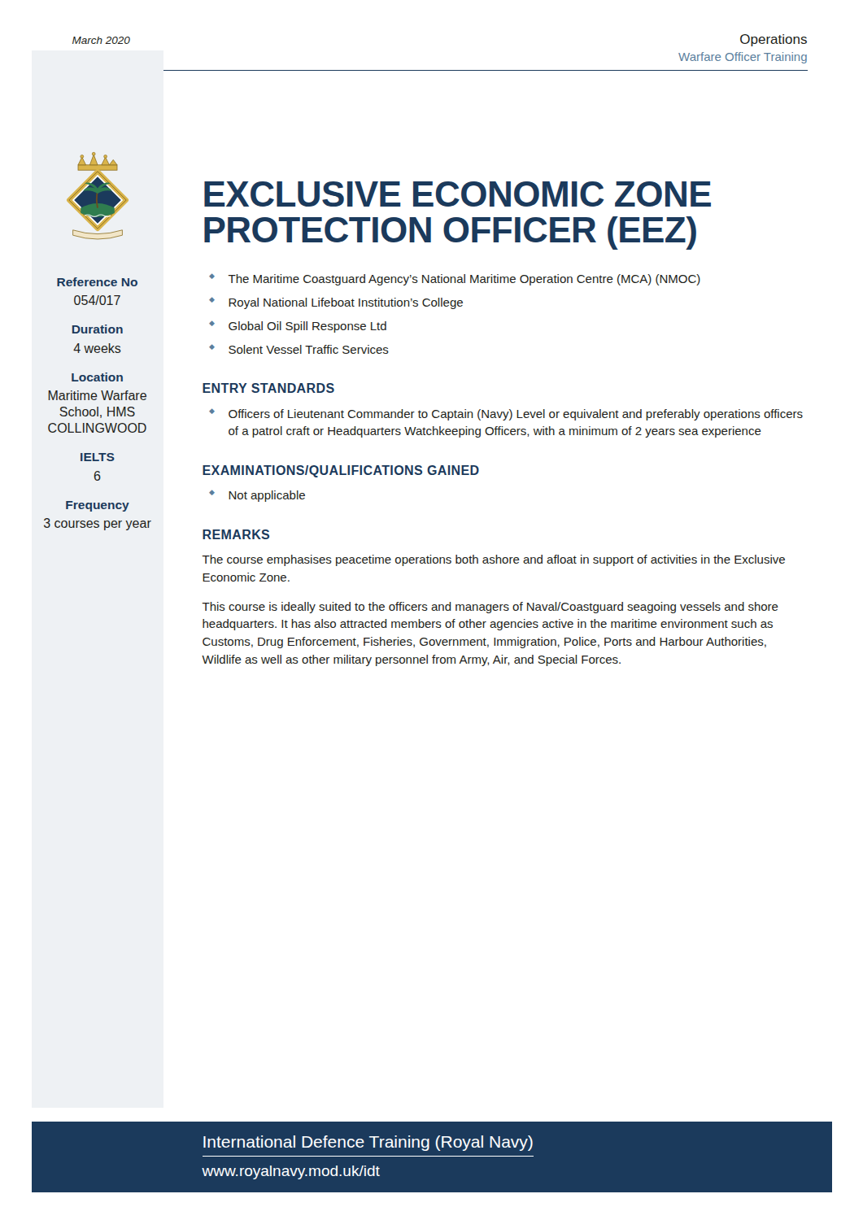March 2020
Operations
Warfare Officer Training
Reference No
054/017
Duration
4 weeks
Location
Maritime Warfare School, HMS COLLINGWOOD
IELTS
6
Frequency
3 courses per year
Exclusive Economic Zone Protection Officer (EEZ)
The Maritime Coastguard Agency’s National Maritime Operation Centre (MCA) (NMOC)
Royal National Lifeboat Institution’s College
Global Oil Spill Response Ltd
Solent Vessel Traffic Services
Entry Standards
Officers of Lieutenant Commander to Captain (Navy) Level or equivalent and preferably operations officers of a patrol craft or Headquarters Watchkeeping Officers, with a minimum of 2 years sea experience
Examinations/Qualifications Gained
Not applicable
Remarks
The course emphasises peacetime operations both ashore and afloat in support of activities in the Exclusive Economic Zone.
This course is ideally suited to the officers and managers of Naval/Coastguard seagoing vessels and shore headquarters. It has also attracted members of other agencies active in the maritime environment such as Customs, Drug Enforcement, Fisheries, Government, Immigration, Police, Ports and Harbour Authorities, Wildlife as well as other military personnel from Army, Air, and Special Forces.
International Defence Training (Royal Navy)
www.royalnavy.mod.uk/idt